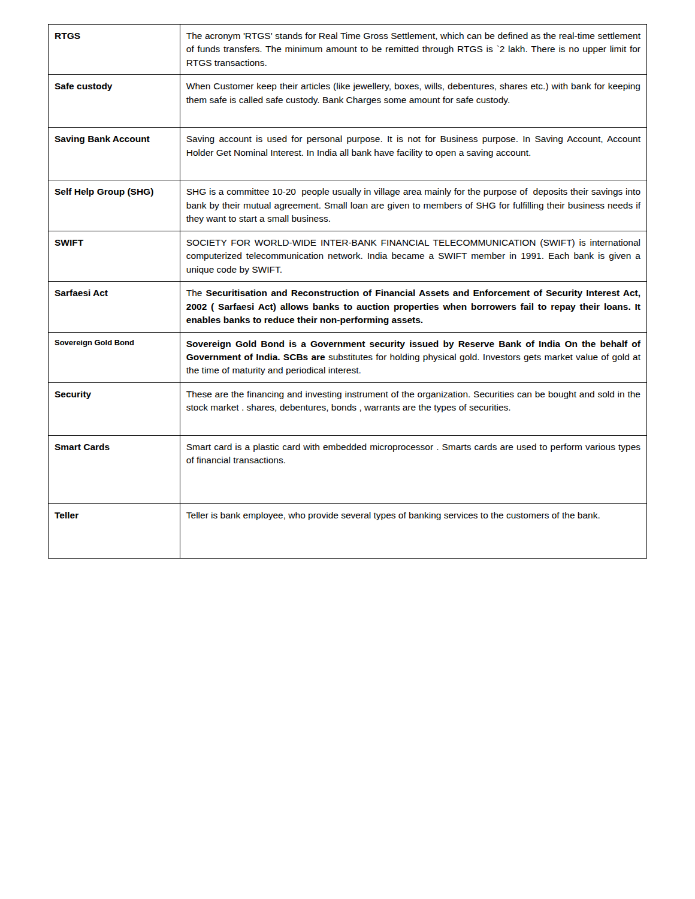| RTGS | The acronym 'RTGS' stands for Real Time Gross Settlement, which can be defined as the real-time settlement of funds transfers. The minimum amount to be remitted through RTGS is `2 lakh. There is no upper limit for RTGS transactions. |
| Safe custody | When Customer keep their articles (like jewellery, boxes, wills, debentures, shares etc.) with bank for keeping them safe is called safe custody. Bank Charges some amount for safe custody. |
| Saving Bank Account | Saving account is used for personal purpose. It is not for Business purpose. In Saving Account, Account Holder Get Nominal Interest. In India all bank have facility to open a saving account. |
| Self Help Group (SHG) | SHG is a committee 10-20 people usually in village area mainly for the purpose of deposits their savings into bank by their mutual agreement. Small loan are given to members of SHG for fulfilling their business needs if they want to start a small business. |
| SWIFT | SOCIETY FOR WORLD-WIDE INTER-BANK FINANCIAL TELECOMMUNICATION (SWIFT) is international computerized telecommunication network. India became a SWIFT member in 1991. Each bank is given a unique code by SWIFT. |
| Sarfaesi Act | The Securitisation and Reconstruction of Financial Assets and Enforcement of Security Interest Act, 2002 ( Sarfaesi Act) allows banks to auction properties when borrowers fail to repay their loans. It enables banks to reduce their non-performing assets. |
| Sovereign Gold Bond | Sovereign Gold Bond is a Government security issued by Reserve Bank of India On the behalf of Government of India. SCBs are substitutes for holding physical gold. Investors gets market value of gold at the time of maturity and periodical interest. |
| Security | These are the financing and investing instrument of the organization. Securities can be bought and sold in the stock market . shares, debentures, bonds , warrants are the types of securities. |
| Smart Cards | Smart card is a plastic card with embedded microprocessor . Smarts cards are used to perform various types of financial transactions. |
| Teller | Teller is bank employee, who provide several types of banking services to the customers of the bank. |